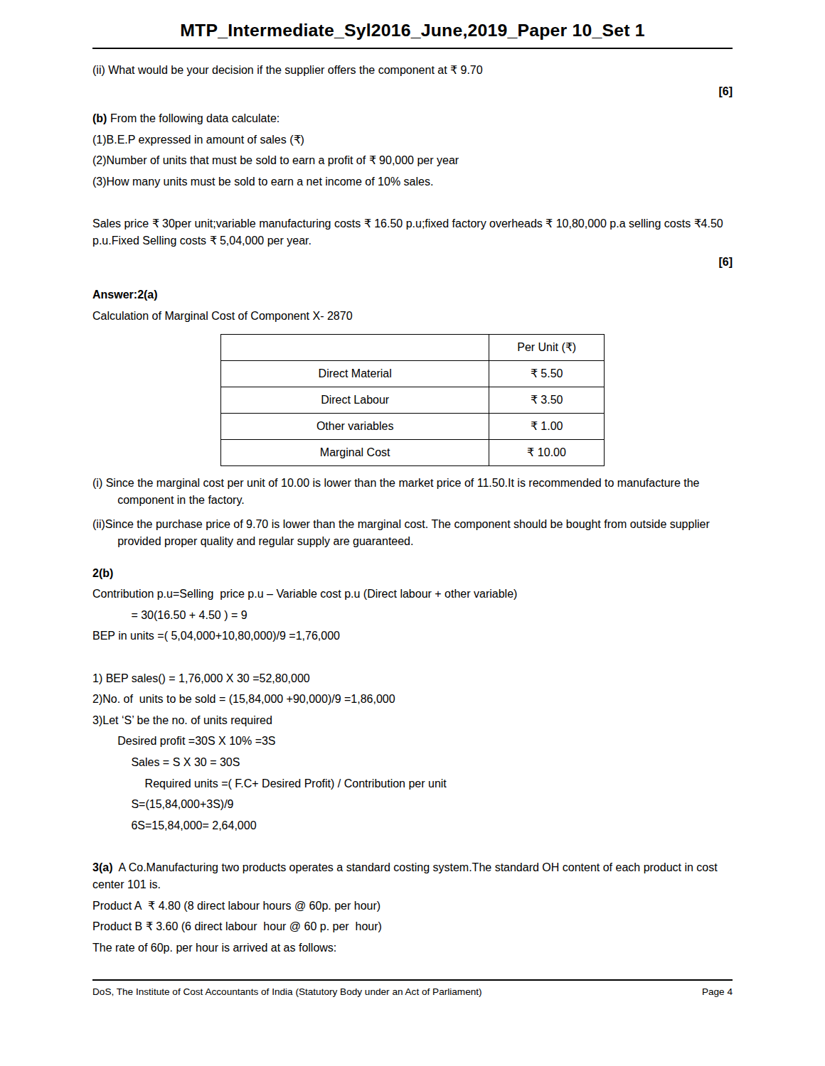MTP_Intermediate_Syl2016_June,2019_Paper 10_Set 1
(ii) What would be your decision if the supplier offers the component at ₹ 9.70
[6]
(b) From the following data calculate:
(1)B.E.P expressed in amount of sales (₹)
(2)Number of units that must be sold to earn a profit of ₹ 90,000 per year
(3)How many units must be sold to earn a net income of 10% sales.
Sales price ₹ 30per unit;variable manufacturing costs ₹ 16.50 p.u;fixed factory overheads ₹ 10,80,000 p.a selling costs ₹4.50 p.u.Fixed Selling costs ₹ 5,04,000 per year.
[6]
Answer:2(a)
Calculation of Marginal Cost of Component X- 2870
| | Per Unit (₹) |
| Direct Material | ₹ 5.50 |
| Direct Labour | ₹ 3.50 |
| Other variables | ₹ 1.00 |
| Marginal Cost | ₹ 10.00 |
(i) Since the marginal cost per unit of 10.00 is lower than the market price of 11.50.It is recommended to manufacture the component in the factory.
(ii)Since the purchase price of 9.70 is lower than the marginal cost. The component should be bought from outside supplier provided proper quality and regular supply are guaranteed.
2(b)
Contribution p.u=Selling price p.u – Variable cost p.u (Direct labour + other variable)
= 30(16.50 + 4.50 ) = 9
BEP in units =( 5,04,000+10,80,000)/9 =1,76,000
1) BEP sales() = 1,76,000 X 30 =52,80,000
2)No. of units to be sold = (15,84,000 +90,000)/9 =1,86,000
3)Let ‘S’ be the no. of units required
Desired profit =30S X 10% =3S
Sales = S X 30 = 30S
Required units =( F.C+ Desired Profit) / Contribution per unit
S=(15,84,000+3S)/9
6S=15,84,000= 2,64,000
3(a) A Co.Manufacturing two products operates a standard costing system.The standard OH content of each product in cost center 101 is.
Product A ₹ 4.80 (8 direct labour hours @ 60p. per hour)
Product B ₹ 3.60 (6 direct labour hour @ 60 p. per hour)
The rate of 60p. per hour is arrived at as follows:
DoS, The Institute of Cost Accountants of India (Statutory Body under an Act of Parliament) Page 4